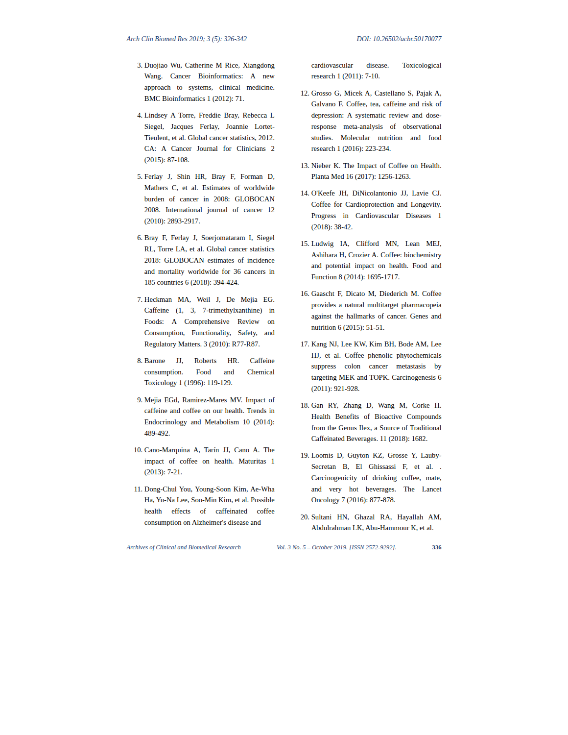Arch Clin Biomed Res 2019; 3 (5): 326-342
DOI: 10.26502/acbr.50170077
Duojiao Wu, Catherine M Rice, Xiangdong Wang. Cancer Bioinformatics: A new approach to systems, clinical medicine. BMC Bioinformatics 1 (2012): 71.
Lindsey A Torre, Freddie Bray, Rebecca L Siegel, Jacques Ferlay, Joannie Lortet-Tieulent, et al. Global cancer statistics, 2012. CA: A Cancer Journal for Clinicians 2 (2015): 87-108.
Ferlay J, Shin HR, Bray F, Forman D, Mathers C, et al. Estimates of worldwide burden of cancer in 2008: GLOBOCAN 2008. International journal of cancer 12 (2010): 2893-2917.
Bray F, Ferlay J, Soerjomataram I, Siegel RL, Torre LA, et al. Global cancer statistics 2018: GLOBOCAN estimates of incidence and mortality worldwide for 36 cancers in 185 countries 6 (2018): 394-424.
Heckman MA, Weil J, De Mejia EG. Caffeine (1, 3, 7-trimethylxanthine) in Foods: A Comprehensive Review on Consumption, Functionality, Safety, and Regulatory Matters. 3 (2010): R77-R87.
Barone JJ, Roberts HR. Caffeine consumption. Food and Chemical Toxicology 1 (1996): 119-129.
Mejia EGd, Ramirez-Mares MV. Impact of caffeine and coffee on our health. Trends in Endocrinology and Metabolism 10 (2014): 489-492.
Cano-Marquina A, Tarín JJ, Cano A. The impact of coffee on health. Maturitas 1 (2013): 7-21.
Dong-Chul You, Young-Soon Kim, Ae-Wha Ha, Yu-Na Lee, Soo-Min Kim, et al. Possible health effects of caffeinated coffee consumption on Alzheimer's disease and
cardiovascular disease. Toxicological research 1 (2011): 7-10.
Grosso G, Micek A, Castellano S, Pajak A, Galvano F. Coffee, tea, caffeine and risk of depression: A systematic review and dose-response meta-analysis of observational studies. Molecular nutrition and food research 1 (2016): 223-234.
Nieber K. The Impact of Coffee on Health. Planta Med 16 (2017): 1256-1263.
O'Keefe JH, DiNicolantonio JJ, Lavie CJ. Coffee for Cardioprotection and Longevity. Progress in Cardiovascular Diseases 1 (2018): 38-42.
Ludwig IA, Clifford MN, Lean MEJ, Ashihara H, Crozier A. Coffee: biochemistry and potential impact on health. Food and Function 8 (2014): 1695-1717.
Gaascht F, Dicato M, Diederich M. Coffee provides a natural multitarget pharmacopeia against the hallmarks of cancer. Genes and nutrition 6 (2015): 51-51.
Kang NJ, Lee KW, Kim BH, Bode AM, Lee HJ, et al. Coffee phenolic phytochemicals suppress colon cancer metastasis by targeting MEK and TOPK. Carcinogenesis 6 (2011): 921-928.
Gan RY, Zhang D, Wang M, Corke H. Health Benefits of Bioactive Compounds from the Genus Ilex, a Source of Traditional Caffeinated Beverages. 11 (2018): 1682.
Loomis D, Guyton KZ, Grosse Y, Lauby-Secretan B, El Ghissassi F, et al. . Carcinogenicity of drinking coffee, mate, and very hot beverages. The Lancet Oncology 7 (2016): 877-878.
Sultani HN, Ghazal RA, Hayallah AM, Abdulrahman LK, Abu-Hammour K, et al.
Archives of Clinical and Biomedical Research
Vol. 3 No. 5 – October 2019. [ISSN 2572-9292].
336